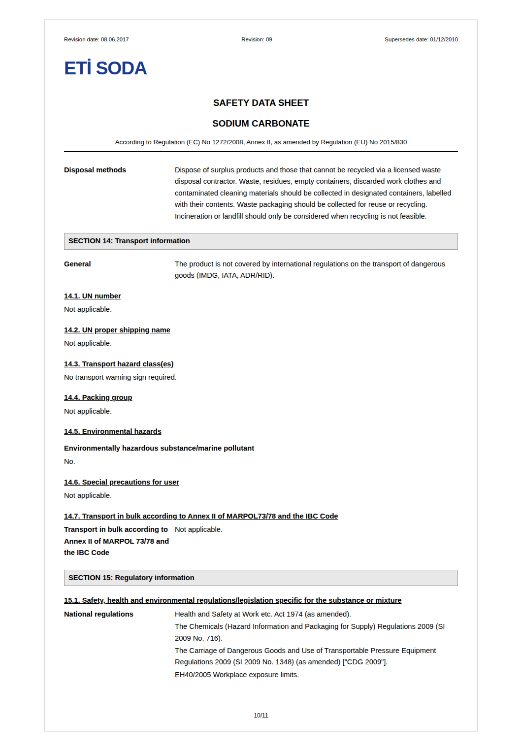Revision date: 08.06.2017 Revision: 09 Supersedes date: 01/12/2010
ETİ SODA
SAFETY DATA SHEET
SODIUM CARBONATE
According to Regulation (EC) No 1272/2008, Annex II, as amended by Regulation (EU) No 2015/830
Disposal methods
Dispose of surplus products and those that cannot be recycled via a licensed waste disposal contractor. Waste, residues, empty containers, discarded work clothes and contaminated cleaning materials should be collected in designated containers, labelled with their contents. Waste packaging should be collected for reuse or recycling. Incineration or landfill should only be considered when recycling is not feasible.
SECTION 14: Transport information
General
The product is not covered by international regulations on the transport of dangerous goods (IMDG, IATA, ADR/RID).
14.1. UN number
Not applicable.
14.2. UN proper shipping name
Not applicable.
14.3. Transport hazard class(es)
No transport warning sign required.
14.4. Packing group
Not applicable.
14.5. Environmental hazards
Environmentally hazardous substance/marine pollutant
No.
14.6. Special precautions for user
Not applicable.
14.7. Transport in bulk according to Annex II of MARPOL73/78 and the IBC Code
Transport in bulk according to Annex II of MARPOL 73/78 and the IBC Code
Not applicable.
SECTION 15: Regulatory information
15.1. Safety, health and environmental regulations/legislation specific for the substance or mixture
National regulations
Health and Safety at Work etc. Act 1974 (as amended).
The Chemicals (Hazard Information and Packaging for Supply) Regulations 2009 (SI 2009 No. 716).
The Carriage of Dangerous Goods and Use of Transportable Pressure Equipment Regulations 2009 (SI 2009 No. 1348) (as amended) ["CDG 2009"].
EH40/2005 Workplace exposure limits.
10/11